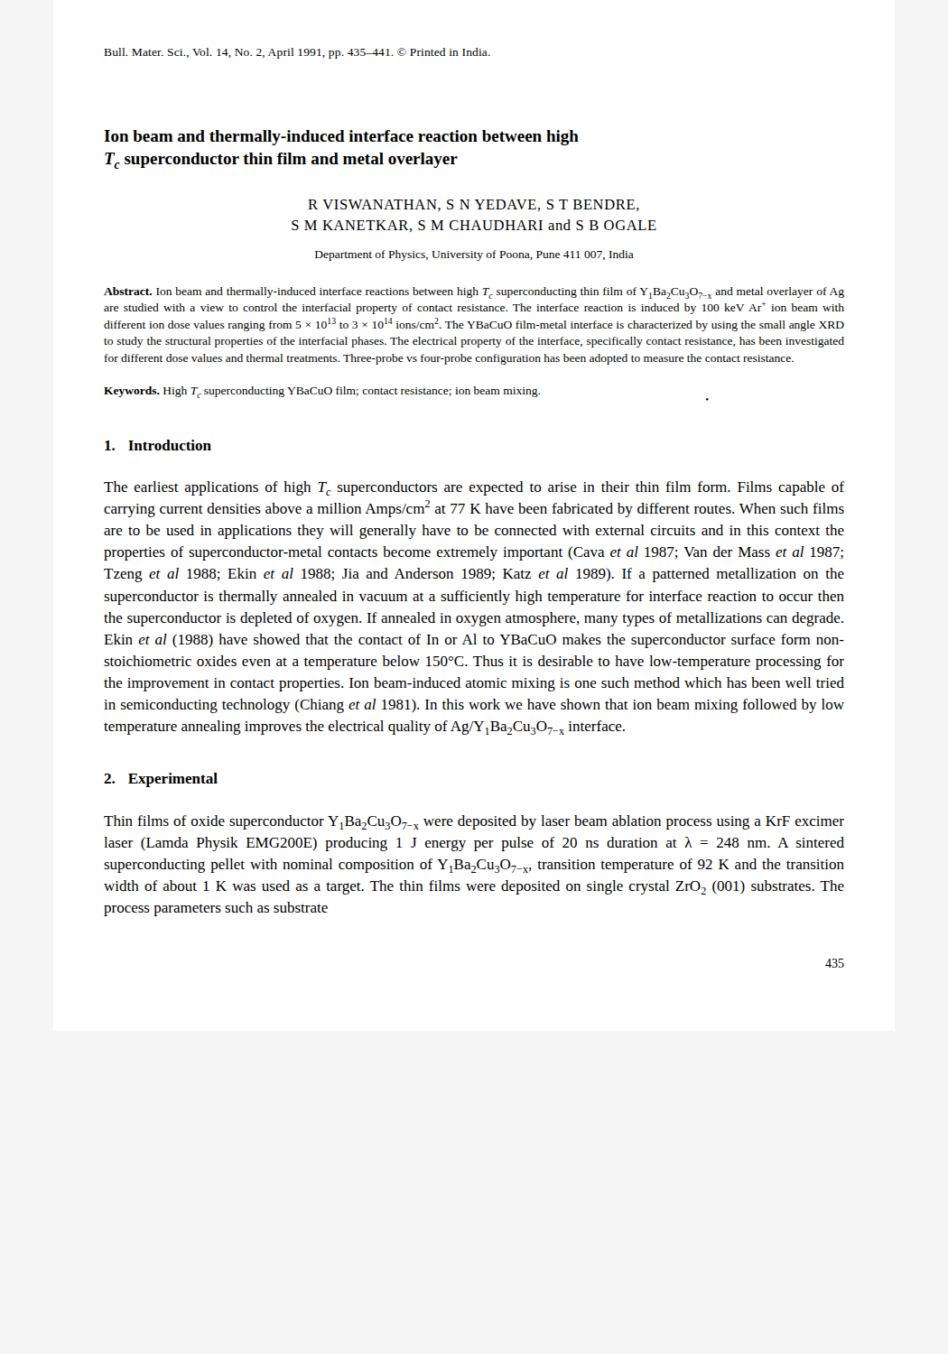Bull. Mater. Sci., Vol. 14, No. 2, April 1991, pp. 435–441. © Printed in India.
Ion beam and thermally-induced interface reaction between high
Tc superconductor thin film and metal overlayer
R VISWANATHAN, S N YEDAVE, S T BENDRE,
S M KANETKAR, S M CHAUDHARI and S B OGALE
Department of Physics, University of Poona, Pune 411 007, India
Abstract. Ion beam and thermally-induced interface reactions between high Tc superconducting thin film of Y1Ba2Cu3O7−x and metal overlayer of Ag are studied with a view to control the interfacial property of contact resistance. The interface reaction is induced by 100 keV Ar+ ion beam with different ion dose values ranging from 5 × 1013 to 3 × 1014 ions/cm2. The YBaCuO film-metal interface is characterized by using the small angle XRD to study the structural properties of the interfacial phases. The electrical property of the interface, specifically contact resistance, has been investigated for different dose values and thermal treatments. Three-probe vs four-probe configuration has been adopted to measure the contact resistance.
Keywords. High Tc superconducting YBaCuO film; contact resistance; ion beam mixing.
1. Introduction
The earliest applications of high Tc superconductors are expected to arise in their thin film form. Films capable of carrying current densities above a million Amps/cm2 at 77 K have been fabricated by different routes. When such films are to be used in applications they will generally have to be connected with external circuits and in this context the properties of superconductor-metal contacts become extremely important (Cava et al 1987; Van der Mass et al 1987; Tzeng et al 1988; Ekin et al 1988; Jia and Anderson 1989; Katz et al 1989). If a patterned metallization on the superconductor is thermally annealed in vacuum at a sufficiently high temperature for interface reaction to occur then the superconductor is depleted of oxygen. If annealed in oxygen atmosphere, many types of metallizations can degrade. Ekin et al (1988) have showed that the contact of In or Al to YBaCuO makes the superconductor surface form non-stoichiometric oxides even at a temperature below 150°C. Thus it is desirable to have low-temperature processing for the improvement in contact properties. Ion beam-induced atomic mixing is one such method which has been well tried in semiconducting technology (Chiang et al 1981). In this work we have shown that ion beam mixing followed by low temperature annealing improves the electrical quality of Ag/Y1Ba2Cu3O7−x interface.
2. Experimental
Thin films of oxide superconductor Y1Ba2Cu3O7−x were deposited by laser beam ablation process using a KrF excimer laser (Lamda Physik EMG200E) producing 1 J energy per pulse of 20 ns duration at λ = 248 nm. A sintered superconducting pellet with nominal composition of Y1Ba2Cu3O7−x, transition temperature of 92 K and the transition width of about 1 K was used as a target. The thin films were deposited on single crystal ZrO2 (001) substrates. The process parameters such as substrate
435